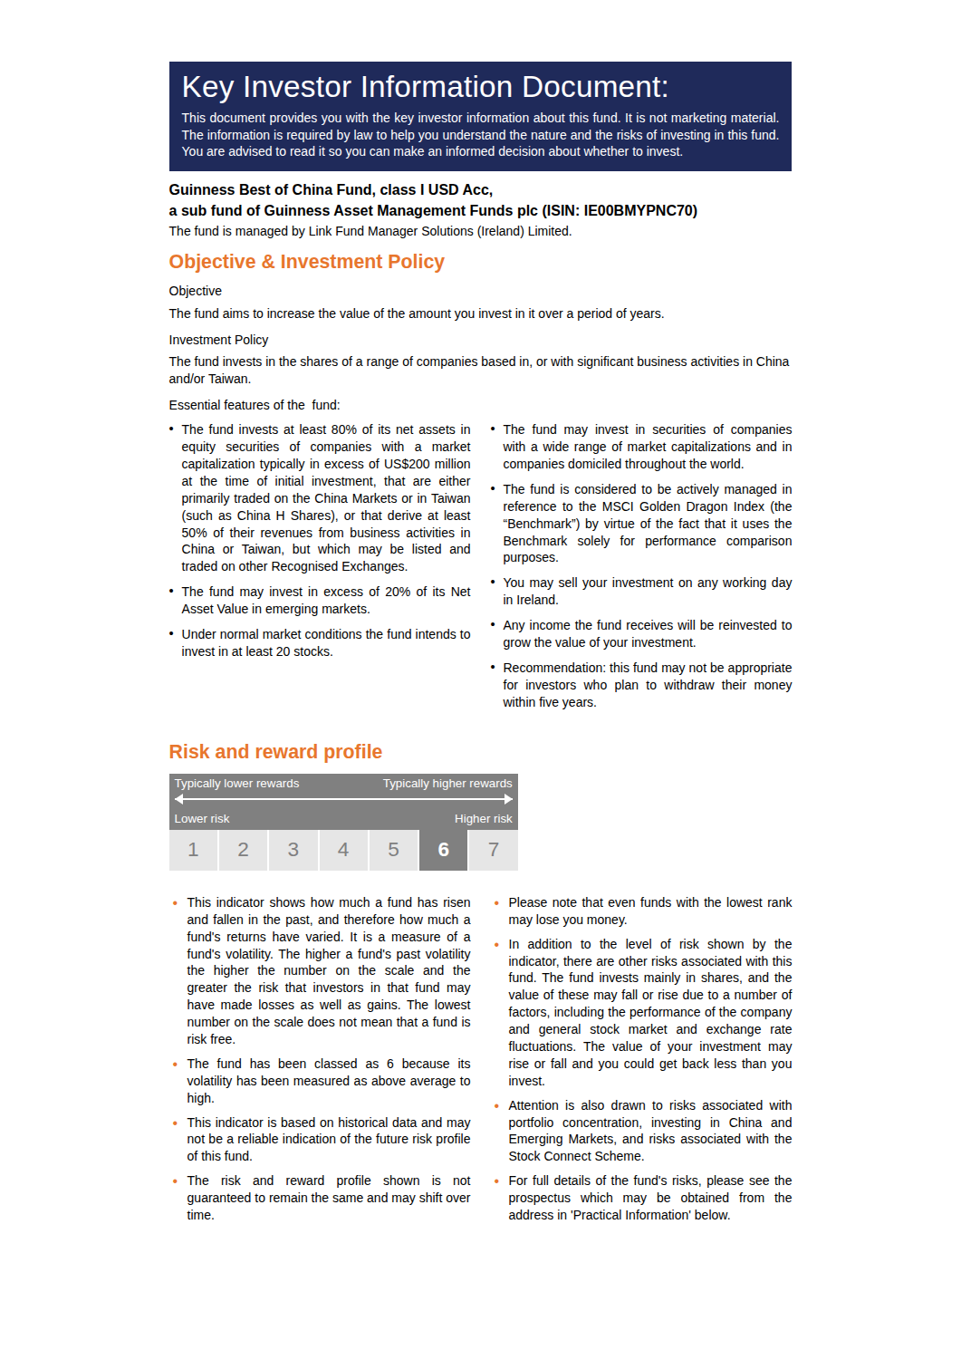Key Investor Information Document:
This document provides you with the key investor information about this fund. It is not marketing material. The information is required by law to help you understand the nature and the risks of investing in this fund. You are advised to read it so you can make an informed decision about whether to invest.
Guinness Best of China Fund, class I USD Acc,
a sub fund of Guinness Asset Management Funds plc (ISIN: IE00BMYPNC70)
The fund is managed by Link Fund Manager Solutions (Ireland) Limited.
Objective & Investment Policy
Objective
The fund aims to increase the value of the amount you invest in it over a period of years.
Investment Policy
The fund invests in the shares of a range of companies based in, or with significant business activities in China and/or Taiwan.
Essential features of the fund:
The fund invests at least 80% of its net assets in equity securities of companies with a market capitalization typically in excess of US$200 million at the time of initial investment, that are either primarily traded on the China Markets or in Taiwan (such as China H Shares), or that derive at least 50% of their revenues from business activities in China or Taiwan, but which may be listed and traded on other Recognised Exchanges.
The fund may invest in excess of 20% of its Net Asset Value in emerging markets.
Under normal market conditions the fund intends to invest in at least 20 stocks.
The fund may invest in securities of companies with a wide range of market capitalizations and in companies domiciled throughout the world.
The fund is considered to be actively managed in reference to the MSCI Golden Dragon Index (the “Benchmark”) by virtue of the fact that it uses the Benchmark solely for performance comparison purposes.
You may sell your investment on any working day in Ireland.
Any income the fund receives will be reinvested to grow the value of your investment.
Recommendation: this fund may not be appropriate for investors who plan to withdraw their money within five years.
Risk and reward profile
Typically lower rewards Typically higher rewards
Lower risk Higher risk
1
2
3
4
5
6
7
This indicator shows how much a fund has risen and fallen in the past, and therefore how much a fund's returns have varied. It is a measure of a fund's volatility. The higher a fund's past volatility the higher the number on the scale and the greater the risk that investors in that fund may have made losses as well as gains. The lowest number on the scale does not mean that a fund is risk free.
The fund has been classed as 6 because its volatility has been measured as above average to high.
This indicator is based on historical data and may not be a reliable indication of the future risk profile of this fund.
The risk and reward profile shown is not guaranteed to remain the same and may shift over time.
Please note that even funds with the lowest rank may lose you money.
In addition to the level of risk shown by the indicator, there are other risks associated with this fund. The fund invests mainly in shares, and the value of these may fall or rise due to a number of factors, including the performance of the company and general stock market and exchange rate fluctuations. The value of your investment may rise or fall and you could get back less than you invest.
Attention is also drawn to risks associated with portfolio concentration, investing in China and Emerging Markets, and risks associated with the Stock Connect Scheme.
For full details of the fund's risks, please see the prospectus which may be obtained from the address in 'Practical Information' below.